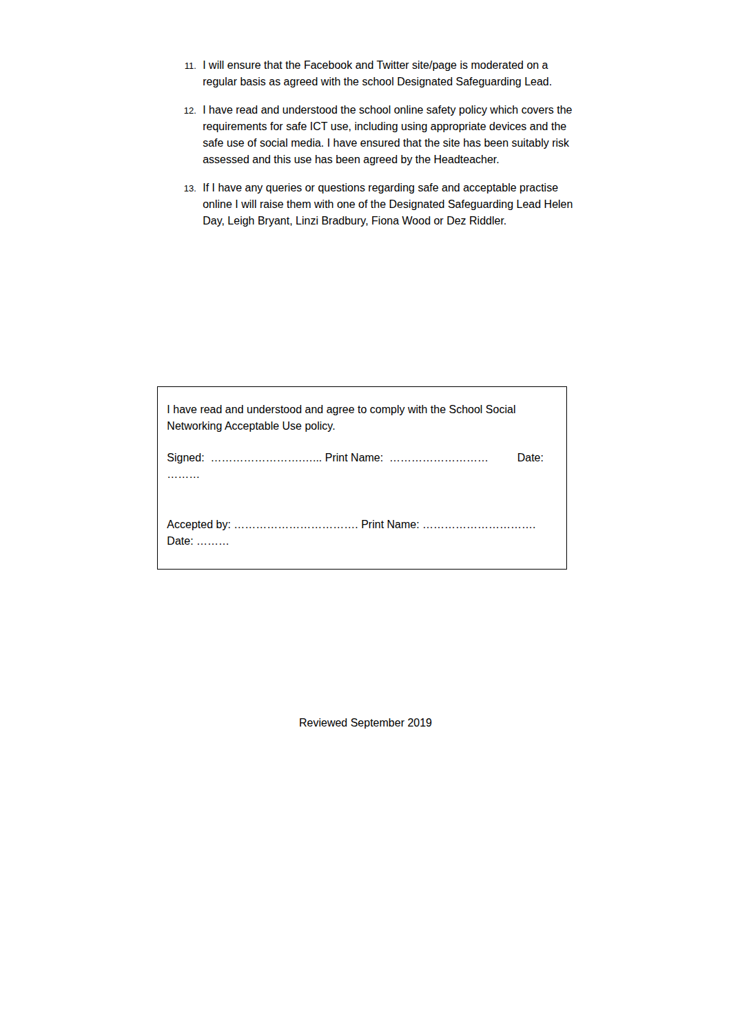I will ensure that the Facebook and Twitter site/page is moderated on a regular basis as agreed with the school Designated Safeguarding Lead.
I have read and understood the school online safety policy which covers the requirements for safe ICT use, including using appropriate devices and the safe use of social media. I have ensured that the site has been suitably risk assessed and this use has been agreed by the Headteacher.
If I have any queries or questions regarding safe and acceptable practise online I will raise them with one of the Designated Safeguarding Lead Helen Day, Leigh Bryant, Linzi Bradbury, Fiona Wood or Dez Riddler.
I have read and understood and agree to comply with the School Social Networking Acceptable Use policy.
Signed: …………………….…... Print Name: ……………………… Date: ………
Accepted by: ……………………………. Print Name: …………………………. Date: ………
Reviewed September 2019